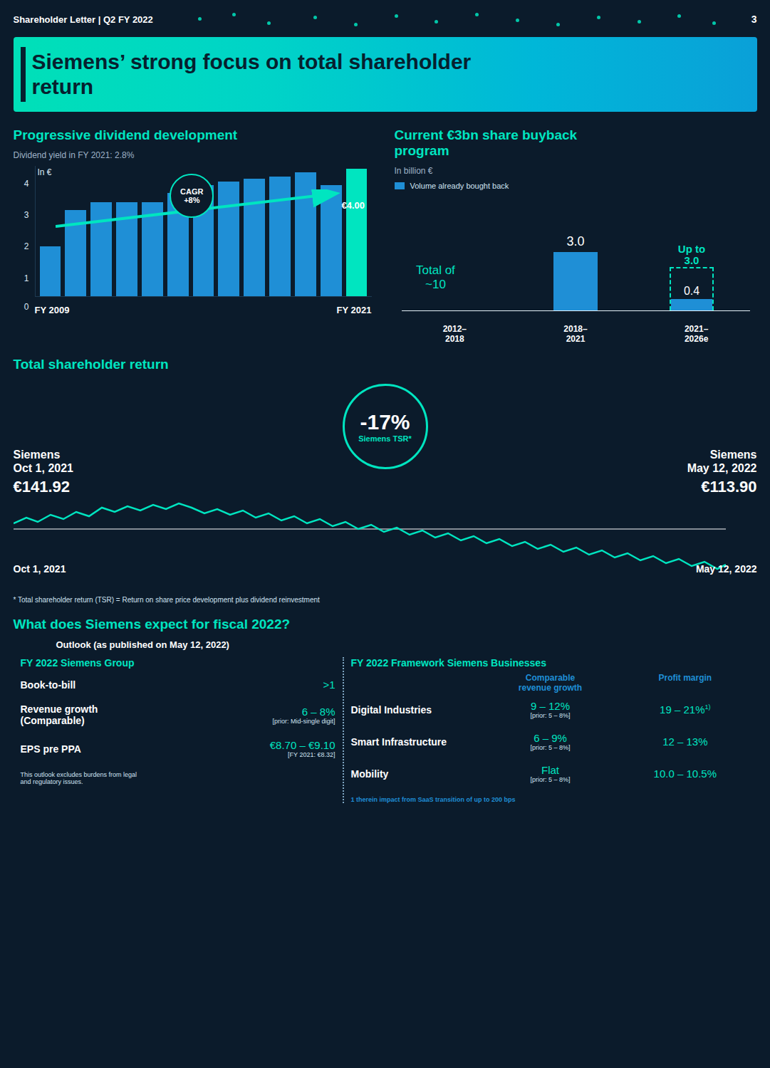Shareholder Letter | Q2 FY 2022
3
Siemens’ strong focus on total shareholder
return
Progressive dividend development
Dividend yield in FY 2021: 2.8%
In €
4
3
2
1
0
CAGR
+8%
€4.00
FY 2009
FY 2021
Current €3bn share buyback
program
In billion €
Volume already bought back
Total of
~10
3.0
Up to
3.0
0.4
2012–
2018
2018–
2021
2021–
2026e
Total shareholder return
-17%
Siemens TSR*
Siemens
Oct 1, 2021
€141.92
Siemens
May 12, 2022
€113.90
Oct 1, 2021
May 12, 2022
* Total shareholder return (TSR) = Return on share price development plus dividend reinvestment
What does Siemens expect for fiscal 2022?
Outlook (as published on May 12, 2022)
FY 2022 Siemens Group
Book-to-bill
>1
Revenue growth
(Comparable)
6 – 8%[prior: Mid-single digit]
EPS pre PPA
€8.70 – €9.10[FY 2021: €8.32]
This outlook excludes burdens from legal
and regulatory issues.
FY 2022 Framework Siemens Businesses
Comparable
revenue growth
Profit margin
Digital Industries
9 – 12%[prior: 5 – 8%]
19 – 21%1)
Smart Infrastructure
6 – 9%[prior: 5 – 8%]
12 – 13%
Mobility
Flat[prior: 5 – 8%]
10.0 – 10.5%
1 therein impact from SaaS transition of up to 200 bps